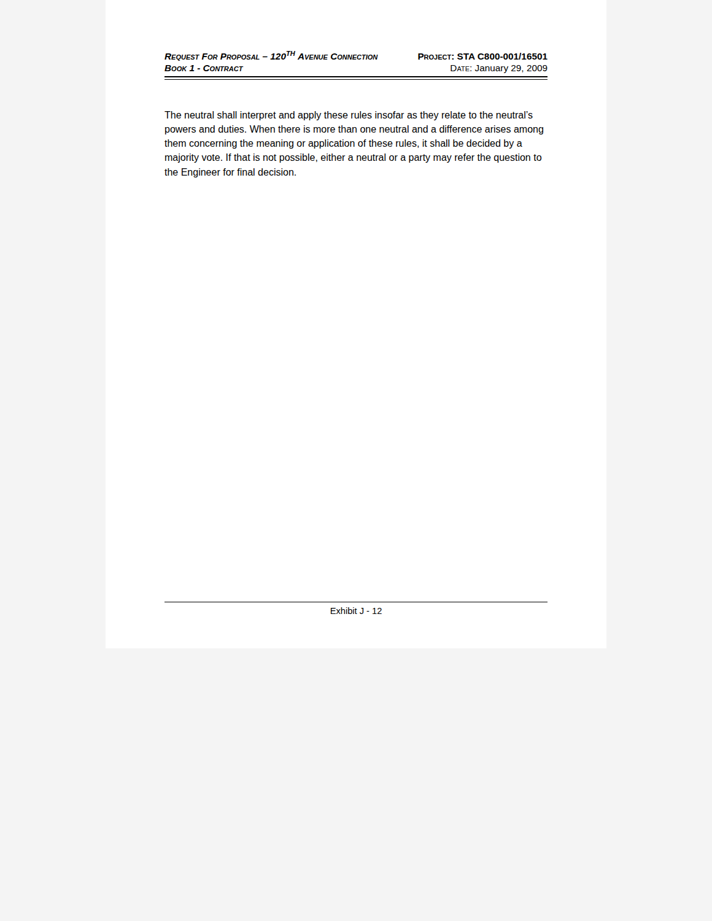Request For Proposal – 120TH Avenue Connection
Book 1 - Contract
Project: STA C800-001/16501
Date: January 29, 2009
The neutral shall interpret and apply these rules insofar as they relate to the neutral’s powers and duties. When there is more than one neutral and a difference arises among them concerning the meaning or application of these rules, it shall be decided by a majority vote. If that is not possible, either a neutral or a party may refer the question to the Engineer for final decision.
Exhibit J - 12